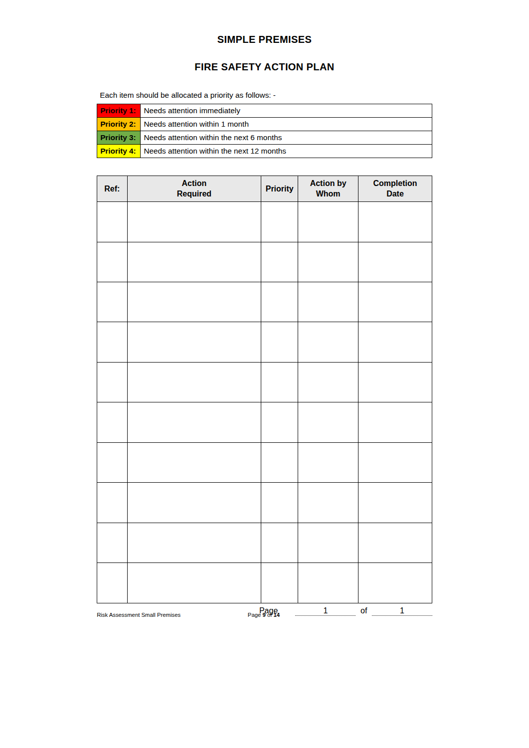SIMPLE PREMISES
FIRE SAFETY ACTION PLAN
Each item should be allocated a priority as follows: -
| Priority 1: | Needs attention immediately |
| Priority 2: | Needs attention within 1 month |
| Priority 3: | Needs attention within the next 6 months |
| Priority 4: | Needs attention within the next 12 months |
| Ref: | Action Required | Priority | Action by Whom | Completion Date |
| --- | --- | --- | --- | --- |
Page 1 of 1
Risk Assessment Small Premises
Page 9 of 14